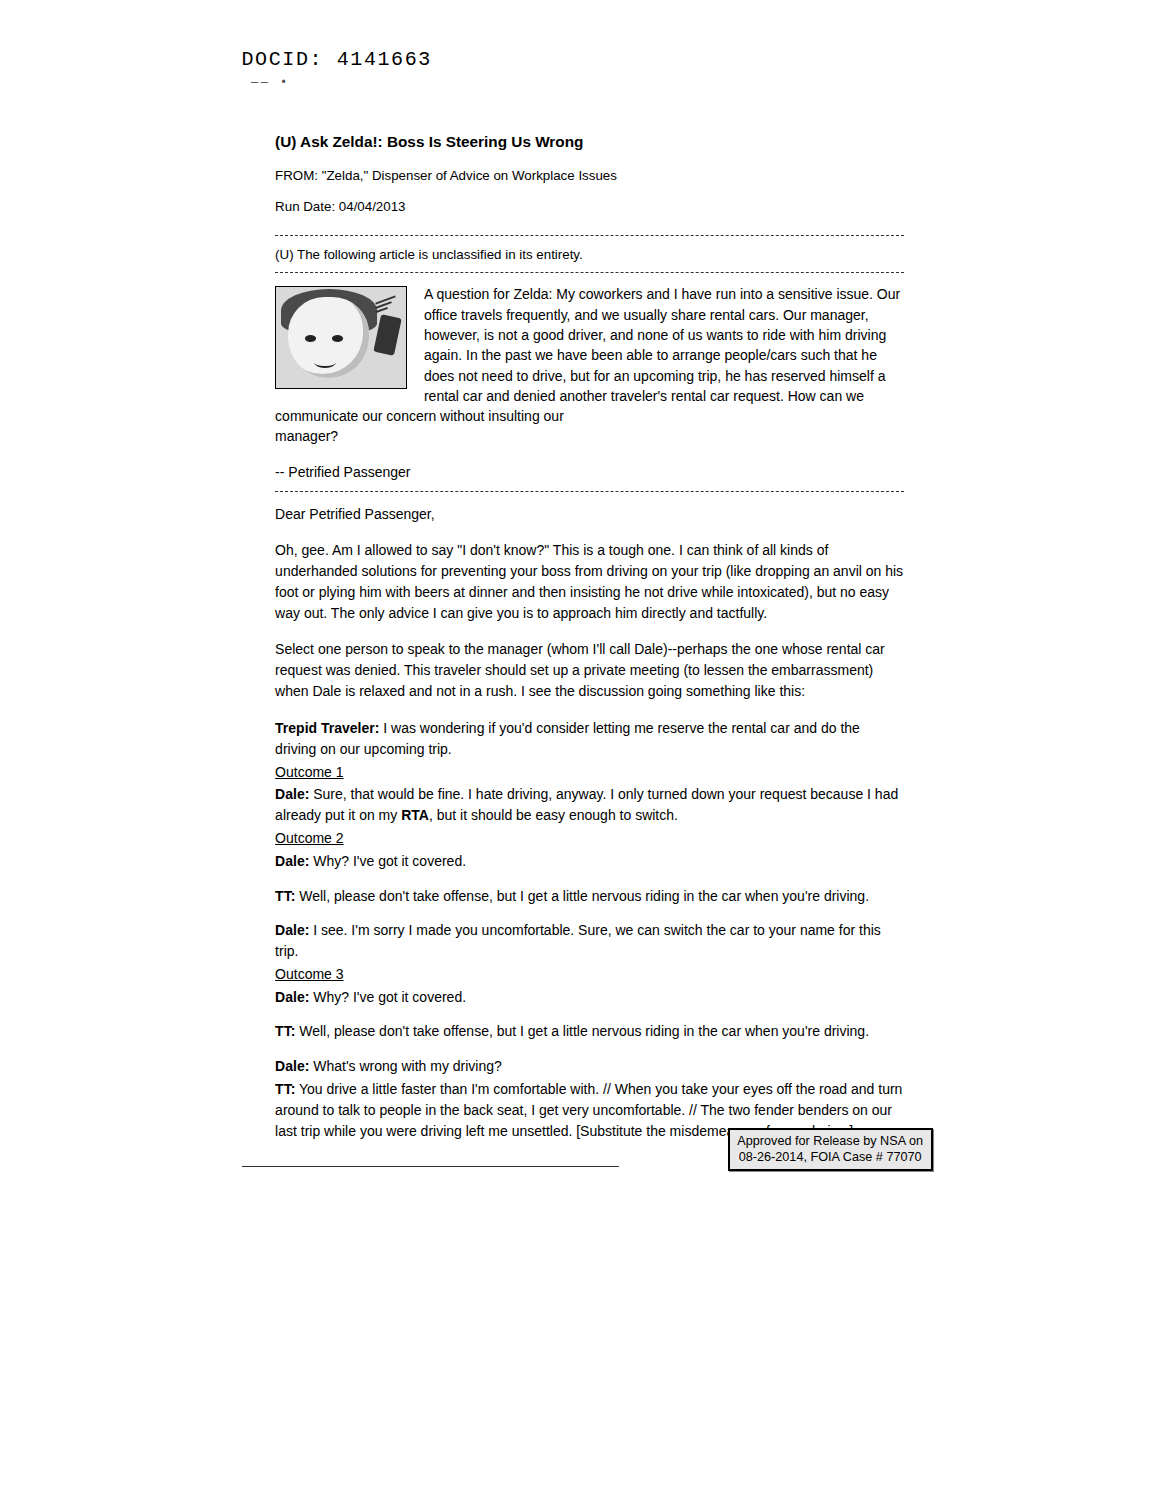DOCID: 4141663
—— •
(U) Ask Zelda!: Boss Is Steering Us Wrong
FROM: "Zelda," Dispenser of Advice on Workplace Issues
Run Date: 04/04/2013
(U) The following article is unclassified in its entirety.
A question for Zelda: My coworkers and I have run into a sensitive issue. Our office travels frequently, and we usually share rental cars. Our manager, however, is not a good driver, and none of us wants to ride with him driving again. In the past we have been able to arrange people/cars such that he does not need to drive, but for an upcoming trip, he has reserved himself a rental car and denied another traveler's rental car request. How can we communicate our concern without insulting our
manager?
-- Petrified Passenger
Dear Petrified Passenger,
Oh, gee. Am I allowed to say "I don't know?" This is a tough one. I can think of all kinds of underhanded solutions for preventing your boss from driving on your trip (like dropping an anvil on his foot or plying him with beers at dinner and then insisting he not drive while intoxicated), but no easy way out. The only advice I can give you is to approach him directly and tactfully.
Select one person to speak to the manager (whom I'll call Dale)--perhaps the one whose rental car request was denied. This traveler should set up a private meeting (to lessen the embarrassment) when Dale is relaxed and not in a rush. I see the discussion going something like this:
Trepid Traveler: I was wondering if you'd consider letting me reserve the rental car and do the driving on our upcoming trip.
Outcome 1
Dale: Sure, that would be fine. I hate driving, anyway. I only turned down your request because I had already put it on my RTA, but it should be easy enough to switch.
Outcome 2
Dale: Why? I've got it covered.
TT: Well, please don't take offense, but I get a little nervous riding in the car when you're driving.
Dale: I see. I'm sorry I made you uncomfortable. Sure, we can switch the car to your name for this trip.
Outcome 3
Dale: Why? I've got it covered.
TT: Well, please don't take offense, but I get a little nervous riding in the car when you're driving.
Dale: What's wrong with my driving?
TT: You drive a little faster than I'm comfortable with. // When you take your eyes off the road and turn around to talk to people in the back seat, I get very uncomfortable. // The two fender benders on our last trip while you were driving left me unsettled. [Substitute the misdemeanor of your choice.]
Approved for Release by NSA on
08-26-2014, FOIA Case # 77070